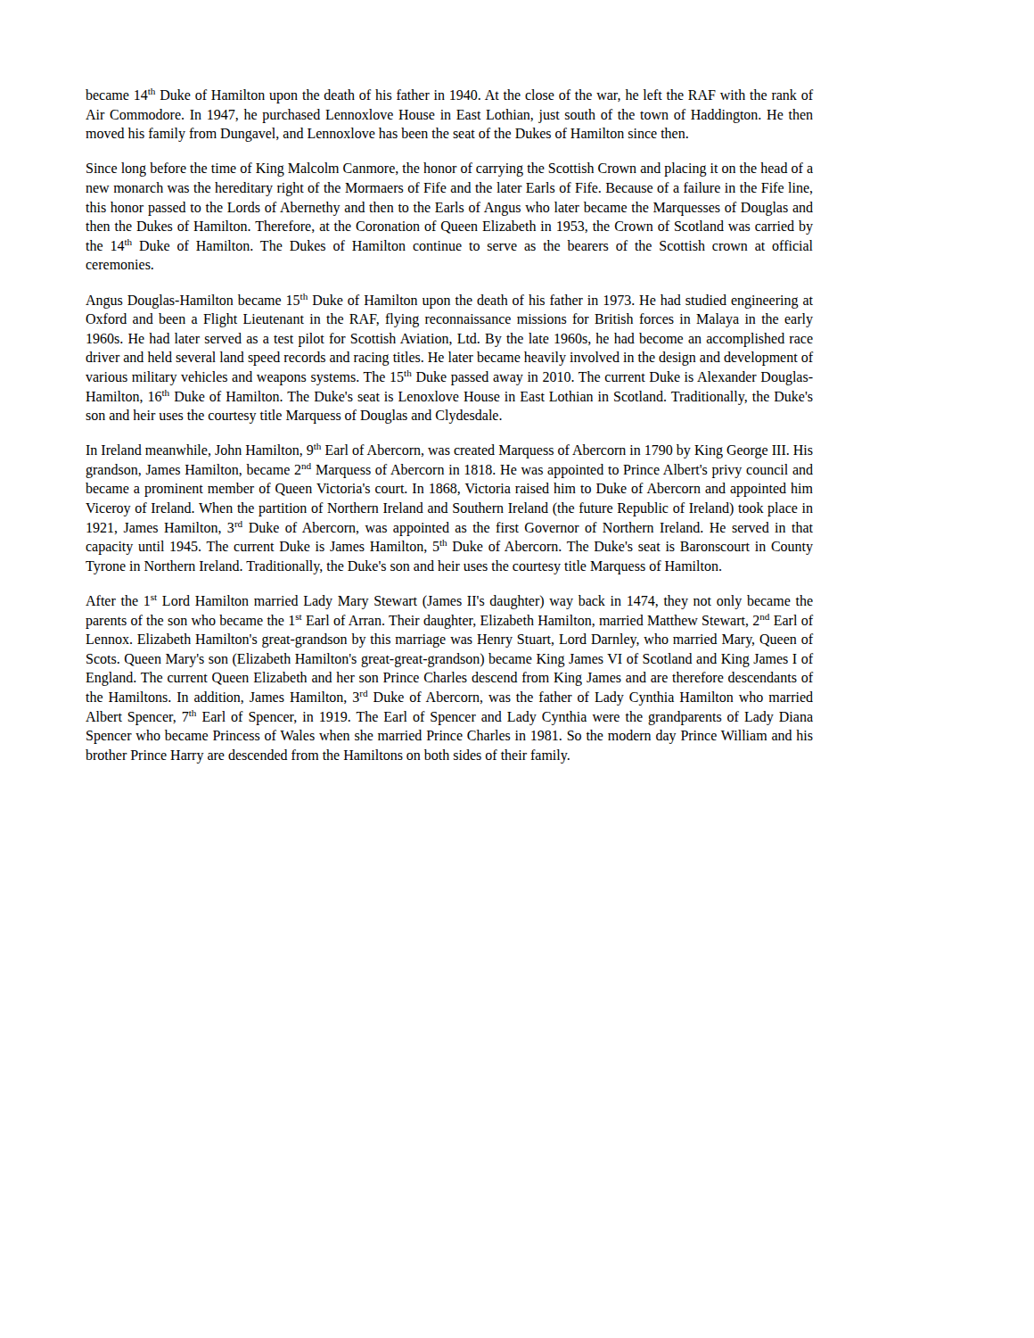became 14th Duke of Hamilton upon the death of his father in 1940. At the close of the war, he left the RAF with the rank of Air Commodore. In 1947, he purchased Lennoxlove House in East Lothian, just south of the town of Haddington. He then moved his family from Dungavel, and Lennoxlove has been the seat of the Dukes of Hamilton since then.
Since long before the time of King Malcolm Canmore, the honor of carrying the Scottish Crown and placing it on the head of a new monarch was the hereditary right of the Mormaers of Fife and the later Earls of Fife. Because of a failure in the Fife line, this honor passed to the Lords of Abernethy and then to the Earls of Angus who later became the Marquesses of Douglas and then the Dukes of Hamilton. Therefore, at the Coronation of Queen Elizabeth in 1953, the Crown of Scotland was carried by the 14th Duke of Hamilton. The Dukes of Hamilton continue to serve as the bearers of the Scottish crown at official ceremonies.
Angus Douglas-Hamilton became 15th Duke of Hamilton upon the death of his father in 1973. He had studied engineering at Oxford and been a Flight Lieutenant in the RAF, flying reconnaissance missions for British forces in Malaya in the early 1960s. He had later served as a test pilot for Scottish Aviation, Ltd. By the late 1960s, he had become an accomplished race driver and held several land speed records and racing titles. He later became heavily involved in the design and development of various military vehicles and weapons systems. The 15th Duke passed away in 2010. The current Duke is Alexander Douglas-Hamilton, 16th Duke of Hamilton. The Duke's seat is Lenoxlove House in East Lothian in Scotland. Traditionally, the Duke's son and heir uses the courtesy title Marquess of Douglas and Clydesdale.
In Ireland meanwhile, John Hamilton, 9th Earl of Abercorn, was created Marquess of Abercorn in 1790 by King George III. His grandson, James Hamilton, became 2nd Marquess of Abercorn in 1818. He was appointed to Prince Albert's privy council and became a prominent member of Queen Victoria's court. In 1868, Victoria raised him to Duke of Abercorn and appointed him Viceroy of Ireland. When the partition of Northern Ireland and Southern Ireland (the future Republic of Ireland) took place in 1921, James Hamilton, 3rd Duke of Abercorn, was appointed as the first Governor of Northern Ireland. He served in that capacity until 1945. The current Duke is James Hamilton, 5th Duke of Abercorn. The Duke's seat is Baronscourt in County Tyrone in Northern Ireland. Traditionally, the Duke's son and heir uses the courtesy title Marquess of Hamilton.
After the 1st Lord Hamilton married Lady Mary Stewart (James II's daughter) way back in 1474, they not only became the parents of the son who became the 1st Earl of Arran. Their daughter, Elizabeth Hamilton, married Matthew Stewart, 2nd Earl of Lennox. Elizabeth Hamilton's great-grandson by this marriage was Henry Stuart, Lord Darnley, who married Mary, Queen of Scots. Queen Mary's son (Elizabeth Hamilton's great-great-grandson) became King James VI of Scotland and King James I of England. The current Queen Elizabeth and her son Prince Charles descend from King James and are therefore descendants of the Hamiltons. In addition, James Hamilton, 3rd Duke of Abercorn, was the father of Lady Cynthia Hamilton who married Albert Spencer, 7th Earl of Spencer, in 1919. The Earl of Spencer and Lady Cynthia were the grandparents of Lady Diana Spencer who became Princess of Wales when she married Prince Charles in 1981. So the modern day Prince William and his brother Prince Harry are descended from the Hamiltons on both sides of their family.